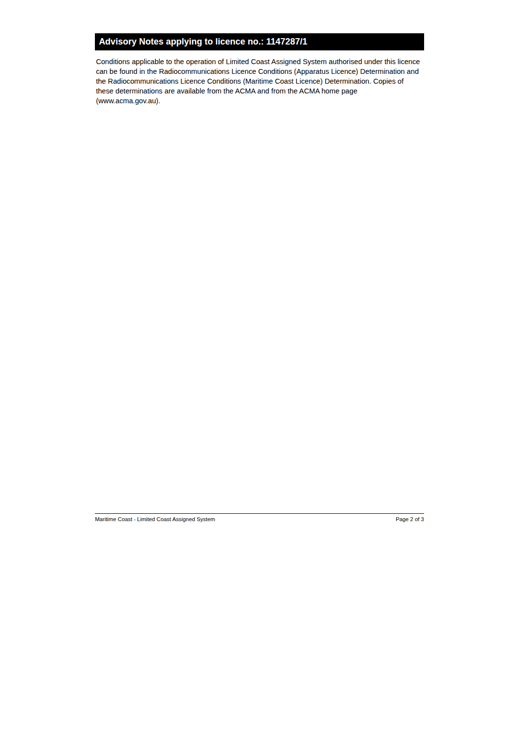Advisory Notes applying to licence no.: 1147287/1
Conditions applicable to the operation of Limited Coast Assigned System authorised under this licence can be found in the Radiocommunications Licence Conditions (Apparatus Licence) Determination and the Radiocommunications Licence Conditions (Maritime Coast Licence) Determination. Copies of these determinations are available from the ACMA and from the ACMA home page (www.acma.gov.au).
Maritime Coast - Limited Coast Assigned System Page 2 of 3